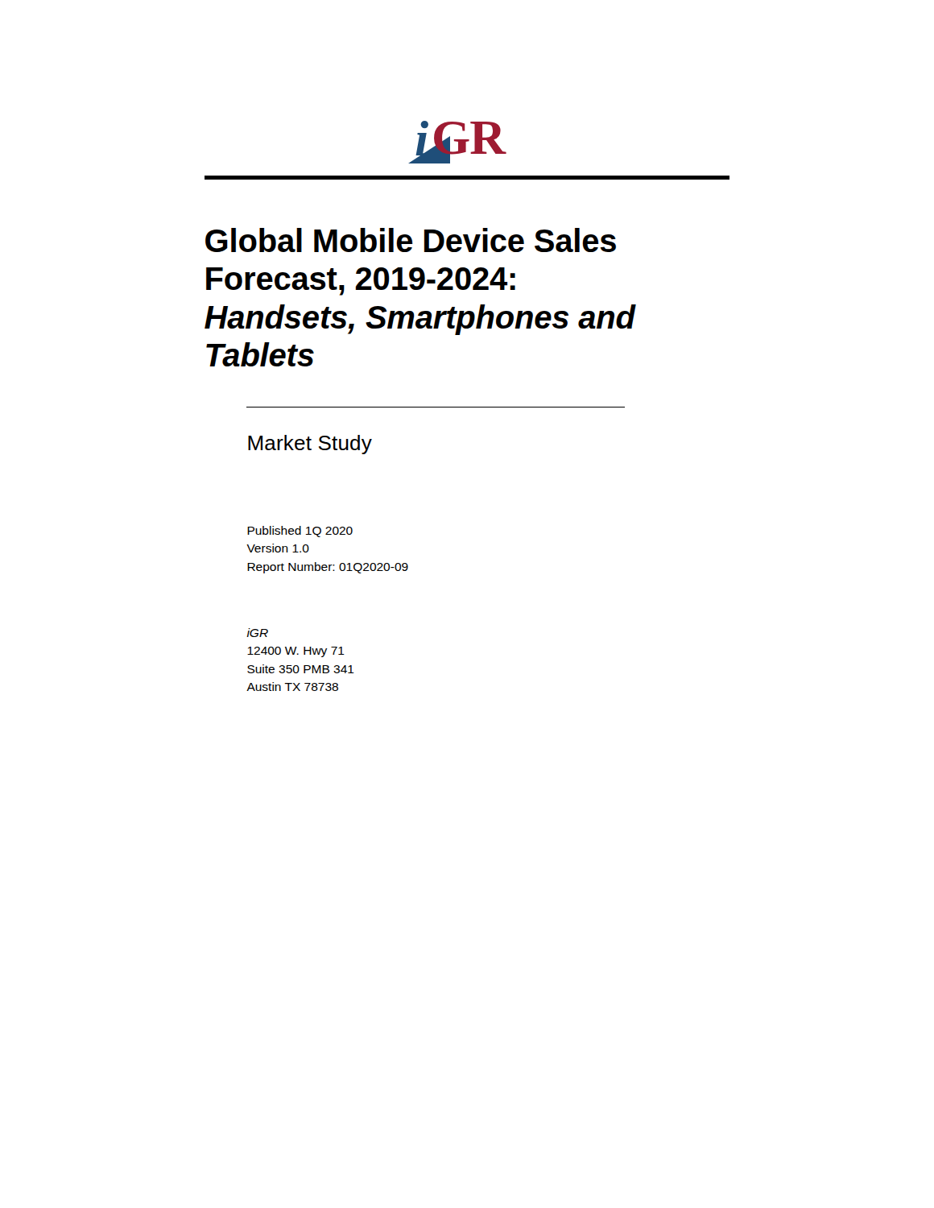iGR
Global Mobile Device Sales
Forecast, 2019-2024:
Handsets, Smartphones and
Tablets
Market Study
Published 1Q 2020
Version 1.0
Report Number: 01Q2020-09
iGR
12400 W. Hwy 71
Suite 350 PMB 341
Austin TX 78738